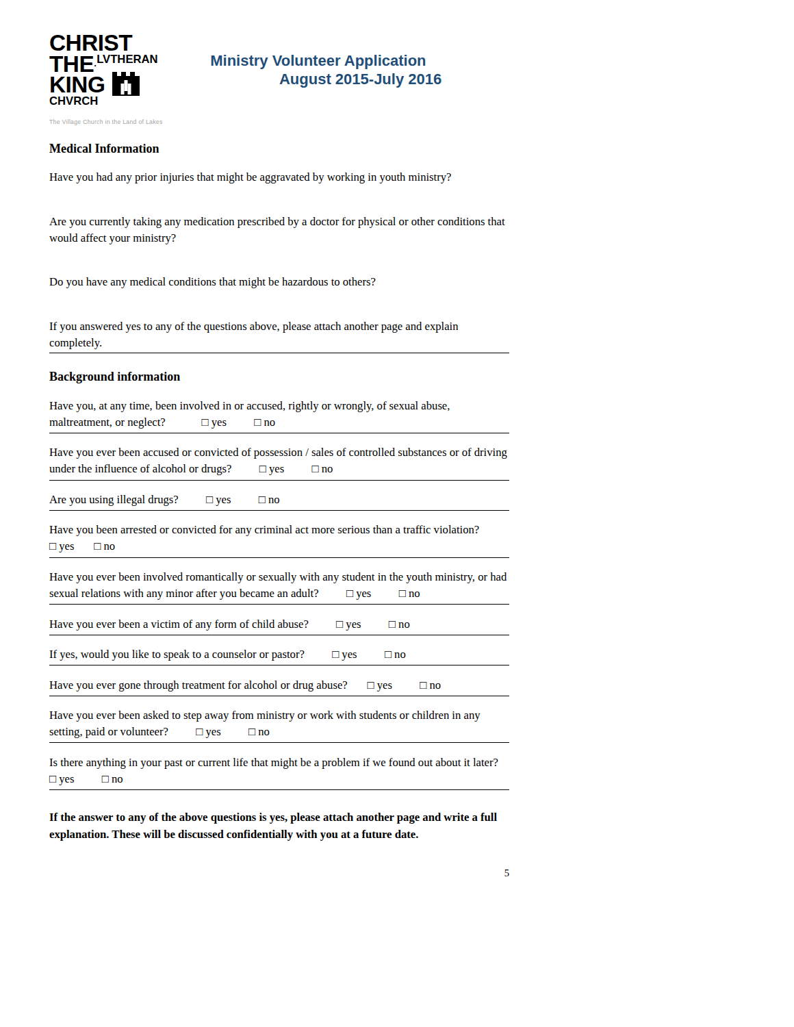CHRIST
THE·LVTHERAN
KING CHVRCH
The Village Church in the Land of Lakes
Ministry Volunteer Application
August 2015-July 2016
Medical Information
Have you had any prior injuries that might be aggravated by working in youth ministry?
Are you currently taking any medication prescribed by a doctor for physical or other conditions that would affect your ministry?
Do you have any medical conditions that might be hazardous to others?
If you answered yes to any of the questions above, please attach another page and explain completely.
Background information
Have you, at any time, been involved in or accused, rightly or wrongly, of sexual abuse, maltreatment, or neglect? □ yes □ no
Have you ever been accused or convicted of possession / sales of controlled substances or of driving under the influence of alcohol or drugs? □ yes □ no
Are you using illegal drugs? □ yes □ no
Have you been arrested or convicted for any criminal act more serious than a traffic violation?
□ yes □ no
Have you ever been involved romantically or sexually with any student in the youth ministry, or had sexual relations with any minor after you became an adult? □ yes □ no
Have you ever been a victim of any form of child abuse? □ yes □ no
If yes, would you like to speak to a counselor or pastor? □ yes □ no
Have you ever gone through treatment for alcohol or drug abuse? □ yes □ no
Have you ever been asked to step away from ministry or work with students or children in any setting, paid or volunteer? □ yes □ no
Is there anything in your past or current life that might be a problem if we found out about it later?
□ yes □ no
If the answer to any of the above questions is yes, please attach another page and write a full explanation. These will be discussed confidentially with you at a future date.
5